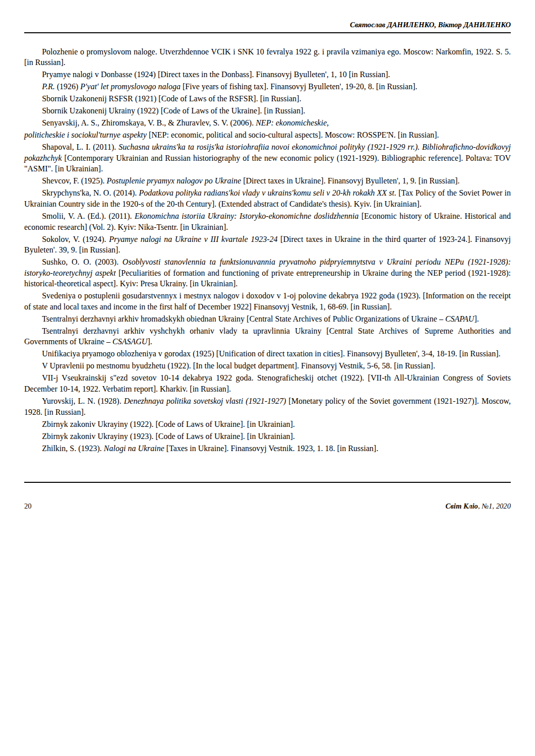Святослав ДАНИЛЕНКО, Віктор ДАНИЛЕНКО
Polozhenie o promyslovom naloge. Utverzhdennoe VCIK i SNK 10 fevralya 1922 g. i pravila vzimaniya ego. Moscow: Narkomfin, 1922. S. 5. [in Russian].
Pryamye nalogi v Donbasse (1924) [Direct taxes in the Donbass]. Finansovyj Byulleten', 1, 10 [in Russian].
P.R. (1926) P'yat' let promyslovogo naloga [Five years of fishing tax]. Finansovyj Byulleten', 19-20, 8. [in Russian].
Sbornik Uzakonenij RSFSR (1921) [Code of Laws of the RSFSR]. [in Russian].
Sbornik Uzakonenij Ukrainy (1922) [Code of Laws of the Ukraine]. [in Russian].
Senyavskij, A. S., Zhiromskaya, V. B., & Zhuravlev, S. V. (2006). NEP: ekonomicheskie,
politicheskie i sociokul'turnye aspekty [NEP: economic, political and socio-cultural aspects]. Moscow: ROSSPE'N. [in Russian].
Shapoval, L. I. (2011). Suchasna ukrains'ka ta rosijs'ka istoriohrafiia novoi ekonomichnoi polityky (1921-1929 rr.). Bibliohrafichno-dovidkovyj pokazhchyk [Contemporary Ukrainian and Russian historiography of the new economic policy (1921-1929). Bibliographic reference]. Poltava: TOV "ASMI". [in Ukrainian].
Shevcov, F. (1925). Postuplenie pryamyx nalogov po Ukraine [Direct taxes in Ukraine]. Finansovyj Byulleten', 1, 9. [in Russian].
Skrypchyns'ka, N. O. (2014). Podatkova polityka radians'koi vlady v ukrains'komu seli v 20-kh rokakh XX st. [Tax Policy of the Soviet Power in Ukrainian Country side in the 1920-s of the 20-th Century]. (Extended abstract of Candidate's thesis). Kyiv. [in Ukrainian].
Smolii, V. A. (Ed.). (2011). Ekonomichna istoriia Ukrainy: Istoryko-ekonomichne doslidzhennia [Economic history of Ukraine. Historical and economic research] (Vol. 2). Kyiv: Nika-Tsentr. [in Ukrainian].
Sokolov, V. (1924). Pryamye nalogi na Ukraine v III kvartale 1923-24 [Direct taxes in Ukraine in the third quarter of 1923-24.]. Finansovyj Byuleten'. 39, 9. [in Russian].
Sushko, O. O. (2003). Osoblyvosti stanovlennia ta funktsionuvannia pryvatnoho pidpryiemnytstva v Ukraini periodu NEPu (1921-1928): istoryko-teoretychnyj aspekt [Peculiarities of formation and functioning of private entrepreneurship in Ukraine during the NEP period (1921-1928): historical-theoretical aspect]. Kyiv: Presa Ukrainy. [in Ukrainian].
Svedeniya o postuplenii gosudarstvennyx i mestnyx nalogov i doxodov v 1-oj polovine dekabrya 1922 goda (1923). [Information on the receipt of state and local taxes and income in the first half of December 1922] Finansovyj Vestnik, 1, 68-69. [in Russian].
Tsentralnyi derzhavnyi arkhiv hromadskykh obiednan Ukrainy [Central State Archives of Public Organizations of Ukraine – CSAPAU].
Tsentralnyi derzhavnyi arkhiv vyshchykh orhaniv vlady ta upravlinnia Ukrainy [Central State Archives of Supreme Authorities and Governments of Ukraine – CSASAGU].
Unifikaciya pryamogo oblozheniya v gorodax (1925) [Unification of direct taxation in cities]. Finansovyj Byulleten', 3-4, 18-19. [in Russian].
V Upravlenii po mestnomu byudzhetu (1922). [In the local budget department]. Finansovyj Vestnik, 5-6, 58. [in Russian].
VII-j Vseukrainskij s"ezd sovetov 10-14 dekabrya 1922 goda. Stenograficheskij otchet (1922). [VII-th All-Ukrainian Congress of Soviets December 10-14, 1922. Verbatim report]. Kharkiv. [in Russian].
Yurovskij, L. N. (1928). Denezhnaya politika sovetskoj vlasti (1921-1927) [Monetary policy of the Soviet government (1921-1927)]. Moscow, 1928. [in Russian].
Zbirnyk zakoniv Ukrayiny (1922). [Code of Laws of Ukraine]. [in Ukrainian].
Zbirnyk zakoniv Ukrayiny (1923). [Code of Laws of Ukraine]. [in Ukrainian].
Zhilkin, S. (1923). Nalogi na Ukraine [Taxes in Ukraine]. Finansovyj Vestnik. 1923, 1. 18. [in Russian].
20 Світ Кліо, №1, 2020